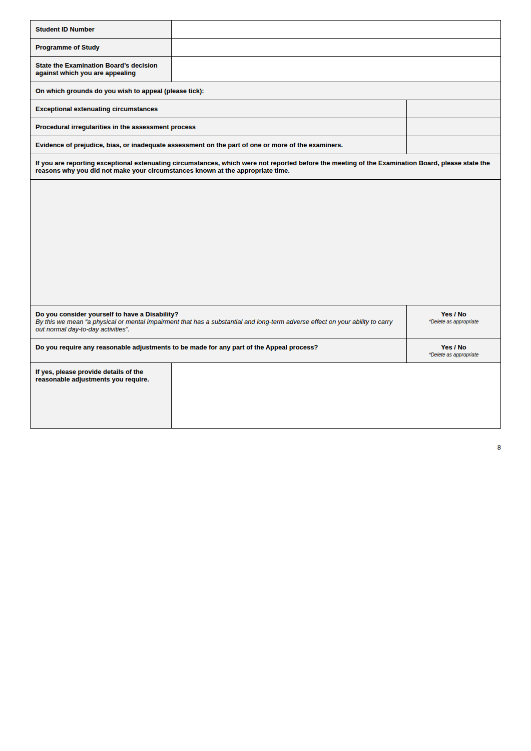| Student ID Number | |
| Programme of Study | |
| State the Examination Board’s decision against which you are appealing | |
| On which grounds do you wish to appeal (please tick): |
| Exceptional extenuating circumstances | |
| Procedural irregularities in the assessment process | |
| Evidence of prejudice, bias, or inadequate assessment on the part of one or more of the examiners. | |
| If you are reporting exceptional extenuating circumstances, which were not reported before the meeting of the Examination Board, please state the reasons why you did not make your circumstances known at the appropriate time. |
| Do you consider yourself to have a Disability? By this we mean “a physical or mental impairment that has a substantial and long-term adverse effect on your ability to carry out normal day-to-day activities”. | Yes / No *Delete as appropriate |
| Do you require any reasonable adjustments to be made for any part of the Appeal process? | Yes / No *Delete as appropriate |
| If yes, please provide details of the reasonable adjustments you require. | |
8